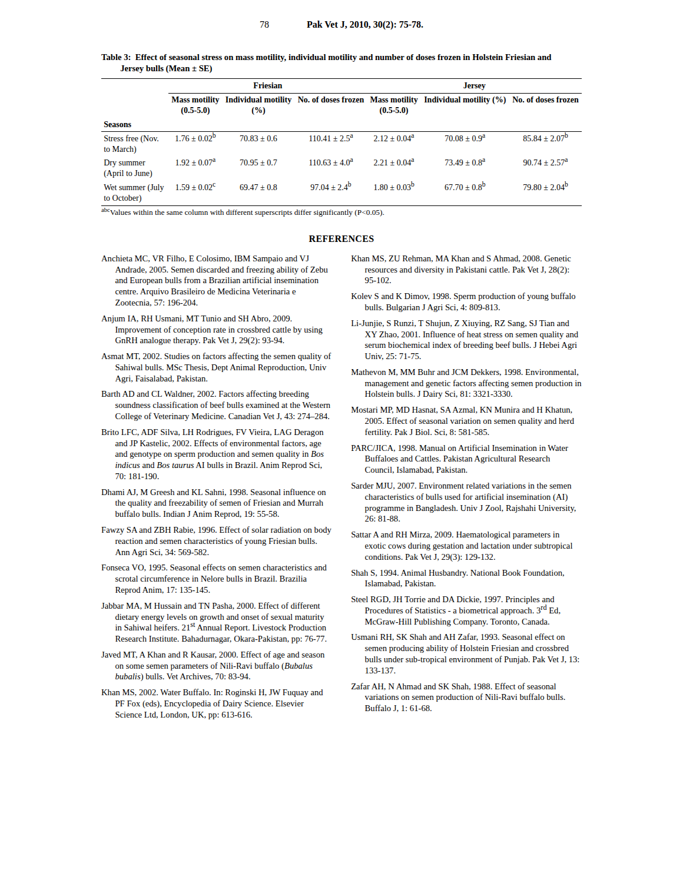78 Pak Vet J, 2010, 30(2): 75-78.
Table 3: Effect of seasonal stress on mass motility, individual motility and number of doses frozen in Holstein Friesian and Jersey bulls (Mean ± SE)
| | Friesian | Jersey |
| --- | --- | --- |
| Mass motility (0.5-5.0) | Individual motility (%) | No. of doses frozen | Mass motility (0.5-5.0) | Individual motility (%) | No. of doses frozen |
| Seasons | | | | | | |
| Stress free (Nov. to March) | 1.76 ± 0.02 b | 70.83 ± 0.6 | 110.41 ± 2.5 a | 2.12 ± 0.04 a | 70.08 ± 0.9 a | 85.84 ± 2.07 b |
| Dry summer (April to June) | 1.92 ± 0.07 a | 70.95 ± 0.7 | 110.63 ± 4.0 a | 2.21 ± 0.04 a | 73.49 ± 0.8 a | 90.74 ± 2.57 a |
| Wet summer (July to October) | 1.59 ± 0.02 c | 69.47 ± 0.8 | 97.04 ± 2.4 b | 1.80 ± 0.03 b | 67.70 ± 0.8 b | 79.80 ± 2.04 b |
abcValues within the same column with different superscripts differ significantly (P<0.05).
REFERENCES
Anchieta MC, VR Filho, E Colosimo, IBM Sampaio and VJ Andrade, 2005. Semen discarded and freezing ability of Zebu and European bulls from a Brazilian artificial insemination centre. Arquivo Brasileiro de Medicina Veterinaria e Zootecnia, 57: 196-204.
Anjum IA, RH Usmani, MT Tunio and SH Abro, 2009. Improvement of conception rate in crossbred cattle by using GnRH analogue therapy. Pak Vet J, 29(2): 93-94.
Asmat MT, 2002. Studies on factors affecting the semen quality of Sahiwal bulls. MSc Thesis, Dept Animal Reproduction, Univ Agri, Faisalabad, Pakistan.
Barth AD and CL Waldner, 2002. Factors affecting breeding soundness classification of beef bulls examined at the Western College of Veterinary Medicine. Canadian Vet J, 43: 274–284.
Brito LFC, ADF Silva, LH Rodrigues, FV Vieira, LAG Deragon and JP Kastelic, 2002. Effects of environmental factors, age and genotype on sperm production and semen quality in Bos indicus and Bos taurus AI bulls in Brazil. Anim Reprod Sci, 70: 181-190.
Dhami AJ, M Greesh and KL Sahni, 1998. Seasonal influence on the quality and freezability of semen of Friesian and Murrah buffalo bulls. Indian J Anim Reprod, 19: 55-58.
Fawzy SA and ZBH Rabie, 1996. Effect of solar radiation on body reaction and semen characteristics of young Friesian bulls. Ann Agri Sci, 34: 569-582.
Fonseca VO, 1995. Seasonal effects on semen characteristics and scrotal circumference in Nelore bulls in Brazil. Brazilia Reprod Anim, 17: 135-145.
Jabbar MA, M Hussain and TN Pasha, 2000. Effect of different dietary energy levels on growth and onset of sexual maturity in Sahiwal heifers. 21st Annual Report. Livestock Production Research Institute. Bahadurnagar, Okara-Pakistan, pp: 76-77.
Javed MT, A Khan and R Kausar, 2000. Effect of age and season on some semen parameters of Nili-Ravi buffalo (Bubalus bubalis) bulls. Vet Archives, 70: 83-94.
Khan MS, 2002. Water Buffalo. In: Roginski H, JW Fuquay and PF Fox (eds), Encyclopedia of Dairy Science. Elsevier Science Ltd, London, UK, pp: 613-616.
Khan MS, ZU Rehman, MA Khan and S Ahmad, 2008. Genetic resources and diversity in Pakistani cattle. Pak Vet J, 28(2): 95-102.
Kolev S and K Dimov, 1998. Sperm production of young buffalo bulls. Bulgarian J Agri Sci, 4: 809-813.
Li-Junjie, S Runzi, T Shujun, Z Xiuying, RZ Sang, SJ Tian and XY Zhao, 2001. Influence of heat stress on semen quality and serum biochemical index of breeding beef bulls. J Hebei Agri Univ, 25: 71-75.
Mathevon M, MM Buhr and JCM Dekkers, 1998. Environmental, management and genetic factors affecting semen production in Holstein bulls. J Dairy Sci, 81: 3321-3330.
Mostari MP, MD Hasnat, SA Azmal, KN Munira and H Khatun, 2005. Effect of seasonal variation on semen quality and herd fertility. Pak J Biol. Sci, 8: 581-585.
PARC/JICA, 1998. Manual on Artificial Insemination in Water Buffaloes and Cattles. Pakistan Agricultural Research Council, Islamabad, Pakistan.
Sarder MJU, 2007. Environment related variations in the semen characteristics of bulls used for artificial insemination (AI) programme in Bangladesh. Univ J Zool, Rajshahi University, 26: 81-88.
Sattar A and RH Mirza, 2009. Haematological parameters in exotic cows during gestation and lactation under subtropical conditions. Pak Vet J, 29(3): 129-132.
Shah S, 1994. Animal Husbandry. National Book Foundation, Islamabad, Pakistan.
Steel RGD, JH Torrie and DA Dickie, 1997. Principles and Procedures of Statistics - a biometrical approach. 3rd Ed, McGraw-Hill Publishing Company. Toronto, Canada.
Usmani RH, SK Shah and AH Zafar, 1993. Seasonal effect on semen producing ability of Holstein Friesian and crossbred bulls under sub-tropical environment of Punjab. Pak Vet J, 13: 133-137.
Zafar AH, N Ahmad and SK Shah, 1988. Effect of seasonal variations on semen production of Nili-Ravi buffalo bulls. Buffalo J, 1: 61-68.